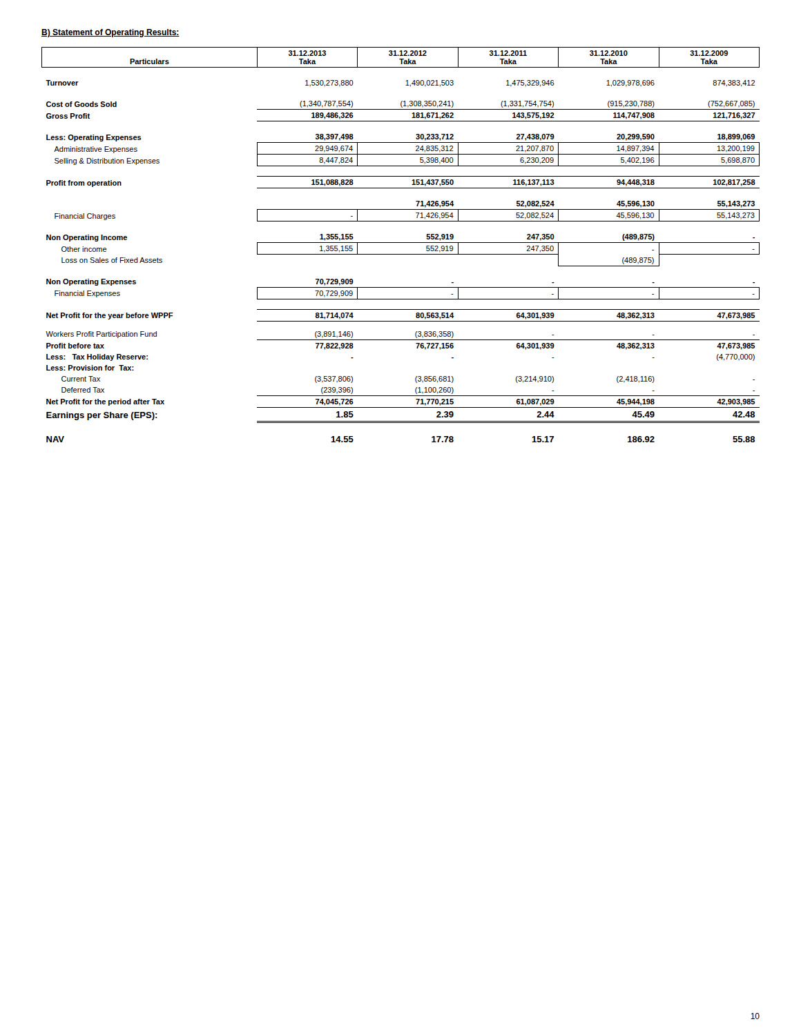B) Statement of Operating Results:
| Particulars | 31.12.2013 Taka | 31.12.2012 Taka | 31.12.2011 Taka | 31.12.2010 Taka | 31.12.2009 Taka |
| Turnover | 1,530,273,880 | 1,490,021,503 | 1,475,329,946 | 1,029,978,696 | 874,383,412 |
| Cost of Goods Sold | (1,340,787,554) | (1,308,350,241) | (1,331,754,754) | (915,230,788) | (752,667,085) |
| Gross Profit | 189,486,326 | 181,671,262 | 143,575,192 | 114,747,908 | 121,716,327 |
| Less: Operating Expenses | 38,397,498 | 30,233,712 | 27,438,079 | 20,299,590 | 18,899,069 |
| Administrative Expenses | 29,949,674 | 24,835,312 | 21,207,870 | 14,897,394 | 13,200,199 |
| Selling & Distribution Expenses | 8,447,824 | 5,398,400 | 6,230,209 | 5,402,196 | 5,698,870 |
| Profit from operation | 151,088,828 | 151,437,550 | 116,137,113 | 94,448,318 | 102,817,258 |
| | | 71,426,954 | 52,082,524 | 45,596,130 | 55,143,273 |
| Financial Charges | - | 71,426,954 | 52,082,524 | 45,596,130 | 55,143,273 |
| Non Operating Income | 1,355,155 | 552,919 | 247,350 | (489,875) | - |
| Other income | 1,355,155 | 552,919 | 247,350 | - | - |
| Loss on Sales of Fixed Assets | | | | (489,875) | |
| Non Operating Expenses | 70,729,909 | - | - | - | - |
| Financial Expenses | 70,729,909 | - | - | - | - |
| Net Profit for the year before WPPF | 81,714,074 | 80,563,514 | 64,301,939 | 48,362,313 | 47,673,985 |
| Workers Profit Participation Fund | (3,891,146) | (3,836,358) | - | - | - |
| Profit before tax | 77,822,928 | 76,727,156 | 64,301,939 | 48,362,313 | 47,673,985 |
| Less: Tax Holiday Reserve: | - | - | - | - | (4,770,000) |
| Less: Provision for Tax: | | | | | |
| Current Tax | (3,537,806) | (3,856,681) | (3,214,910) | (2,418,116) | - |
| Deferred Tax | (239,396) | (1,100,260) | - | - | - |
| Net Profit for the period after Tax | 74,045,726 | 71,770,215 | 61,087,029 | 45,944,198 | 42,903,985 |
| Earnings per Share (EPS): | 1.85 | 2.39 | 2.44 | 45.49 | 42.48 |
| NAV | 14.55 | 17.78 | 15.17 | 186.92 | 55.88 |
10